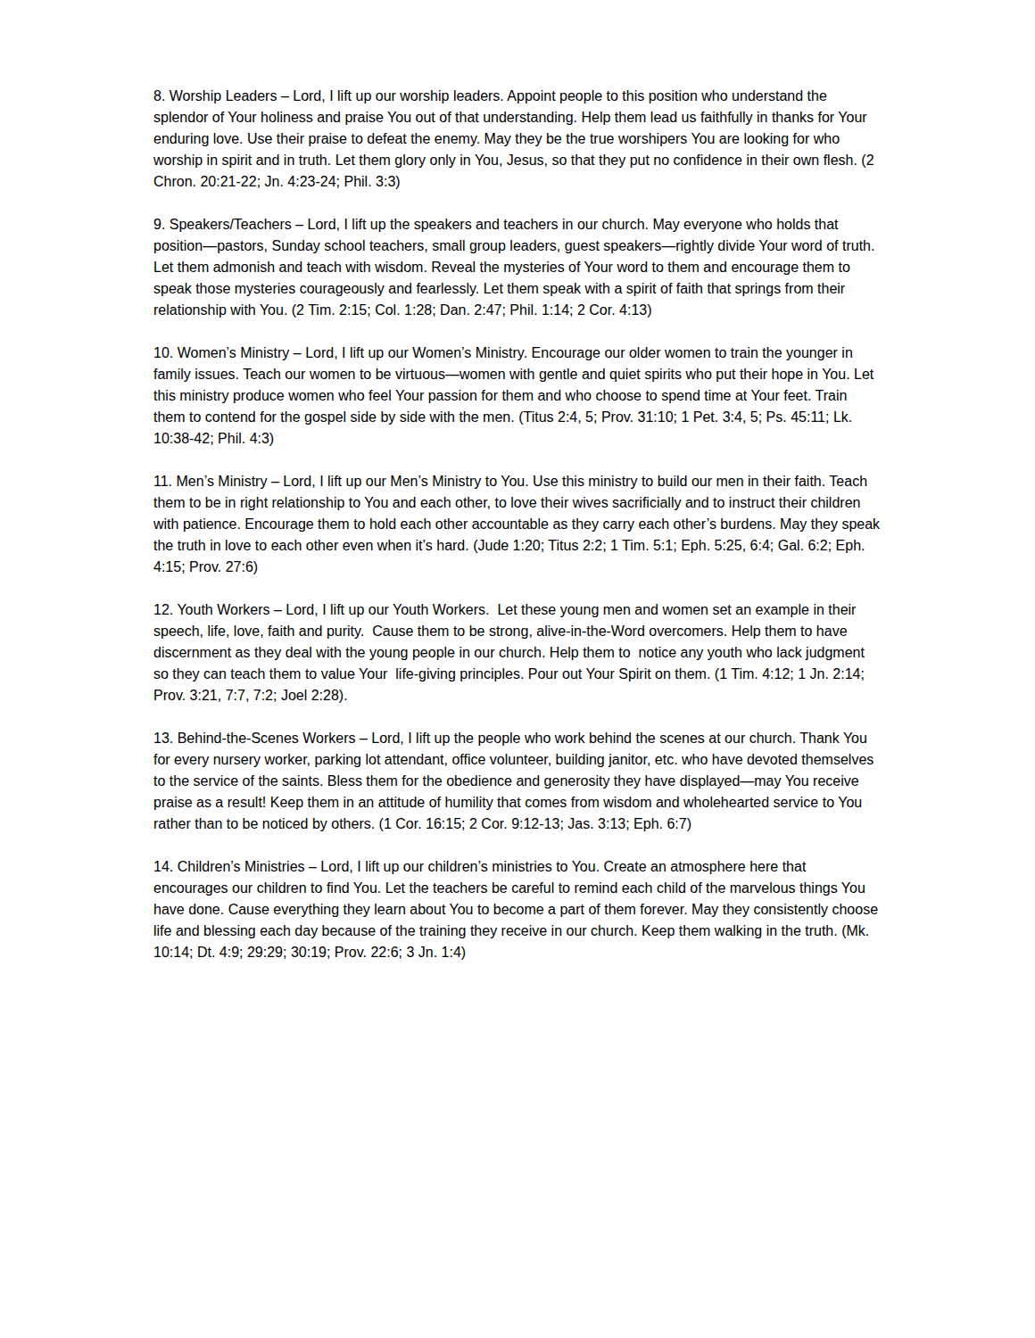8. Worship Leaders – Lord, I lift up our worship leaders. Appoint people to this position who understand the splendor of Your holiness and praise You out of that understanding. Help them lead us faithfully in thanks for Your enduring love. Use their praise to defeat the enemy. May they be the true worshipers You are looking for who worship in spirit and in truth. Let them glory only in You, Jesus, so that they put no confidence in their own flesh. (2 Chron. 20:21-22; Jn. 4:23-24; Phil. 3:3)
9. Speakers/Teachers – Lord, I lift up the speakers and teachers in our church. May everyone who holds that position—pastors, Sunday school teachers, small group leaders, guest speakers—rightly divide Your word of truth. Let them admonish and teach with wisdom. Reveal the mysteries of Your word to them and encourage them to speak those mysteries courageously and fearlessly. Let them speak with a spirit of faith that springs from their relationship with You. (2 Tim. 2:15; Col. 1:28; Dan. 2:47; Phil. 1:14; 2 Cor. 4:13)
10. Women’s Ministry – Lord, I lift up our Women’s Ministry. Encourage our older women to train the younger in family issues. Teach our women to be virtuous—women with gentle and quiet spirits who put their hope in You. Let this ministry produce women who feel Your passion for them and who choose to spend time at Your feet. Train them to contend for the gospel side by side with the men. (Titus 2:4, 5; Prov. 31:10; 1 Pet. 3:4, 5; Ps. 45:11; Lk. 10:38-42; Phil. 4:3)
11. Men’s Ministry – Lord, I lift up our Men’s Ministry to You. Use this ministry to build our men in their faith. Teach them to be in right relationship to You and each other, to love their wives sacrificially and to instruct their children with patience. Encourage them to hold each other accountable as they carry each other’s burdens. May they speak the truth in love to each other even when it’s hard. (Jude 1:20; Titus 2:2; 1 Tim. 5:1; Eph. 5:25, 6:4; Gal. 6:2; Eph. 4:15; Prov. 27:6)
12. Youth Workers – Lord, I lift up our Youth Workers. Let these young men and women set an example in their speech, life, love, faith and purity. Cause them to be strong, alive-in-the-Word overcomers. Help them to have discernment as they deal with the young people in our church. Help them to notice any youth who lack judgment so they can teach them to value Your life-giving principles. Pour out Your Spirit on them. (1 Tim. 4:12; 1 Jn. 2:14; Prov. 3:21, 7:7, 7:2; Joel 2:28).
13. Behind-the-Scenes Workers – Lord, I lift up the people who work behind the scenes at our church. Thank You for every nursery worker, parking lot attendant, office volunteer, building janitor, etc. who have devoted themselves to the service of the saints. Bless them for the obedience and generosity they have displayed—may You receive praise as a result! Keep them in an attitude of humility that comes from wisdom and wholehearted service to You rather than to be noticed by others. (1 Cor. 16:15; 2 Cor. 9:12-13; Jas. 3:13; Eph. 6:7)
14. Children’s Ministries – Lord, I lift up our children’s ministries to You. Create an atmosphere here that encourages our children to find You. Let the teachers be careful to remind each child of the marvelous things You have done. Cause everything they learn about You to become a part of them forever. May they consistently choose life and blessing each day because of the training they receive in our church. Keep them walking in the truth. (Mk. 10:14; Dt. 4:9; 29:29; 30:19; Prov. 22:6; 3 Jn. 1:4)